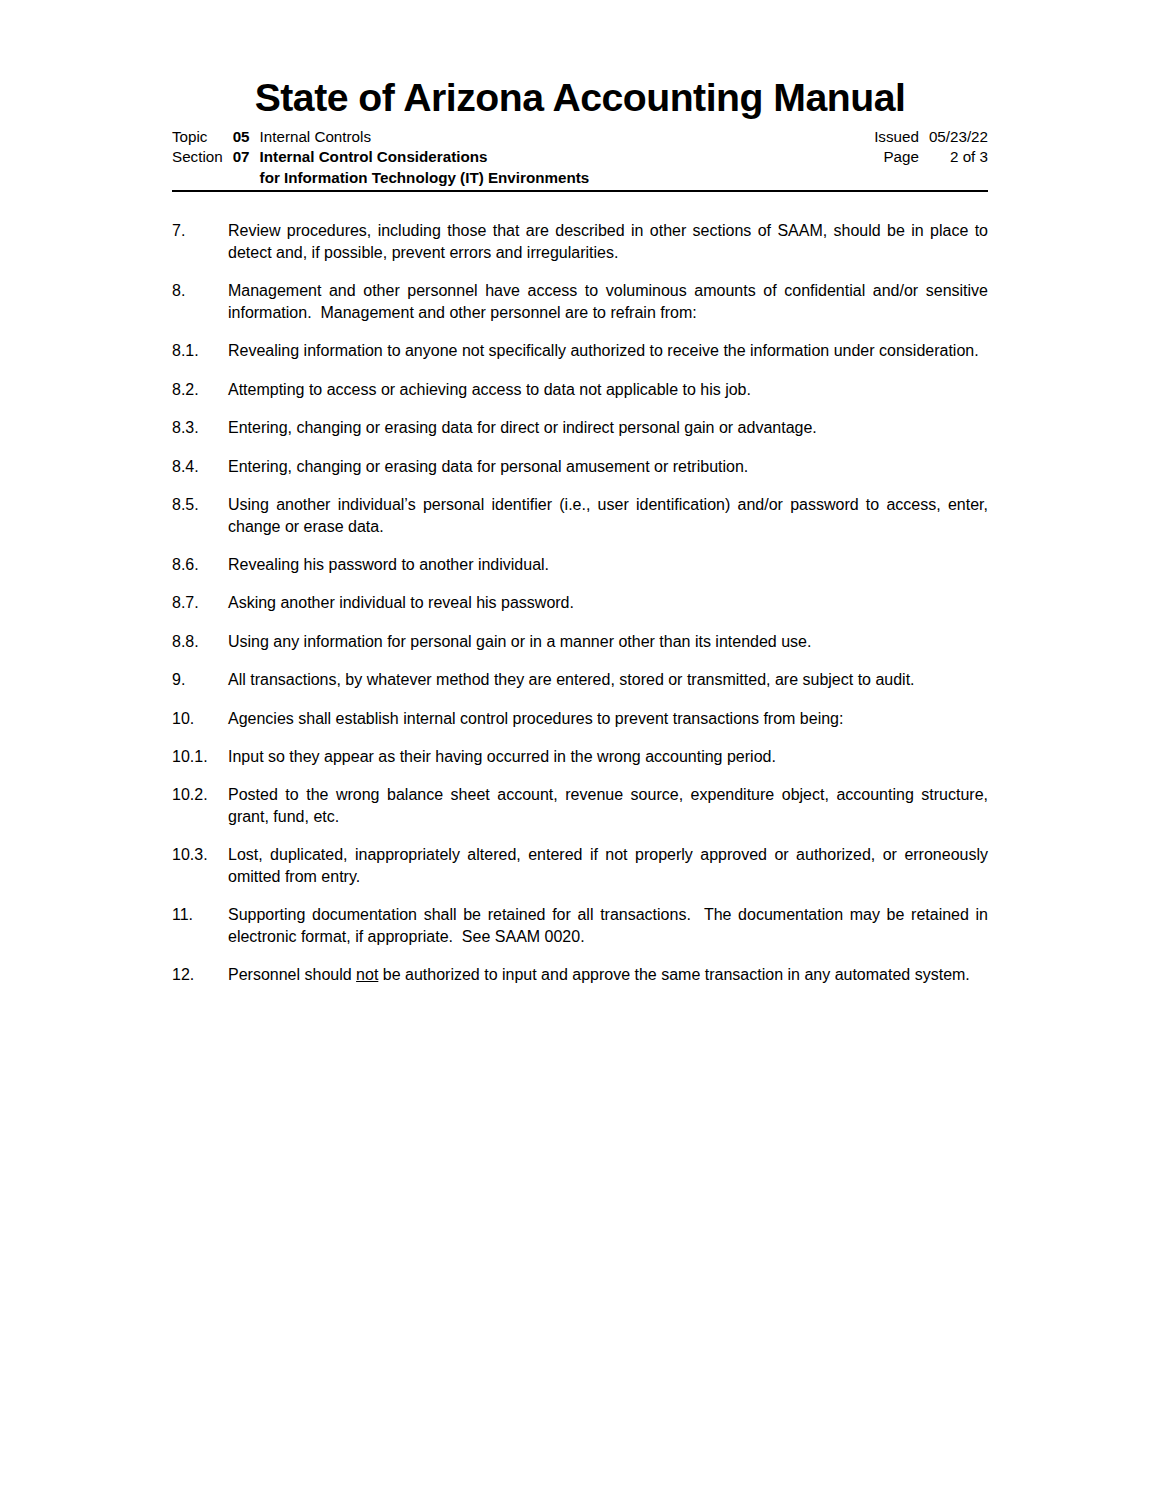State of Arizona Accounting Manual
Topic
05
Internal Controls
Issued
05/23/22
Section
07
Internal Control Considerations
for Information Technology (IT) Environments
Page
2 of 3
7. Review procedures, including those that are described in other sections of SAAM, should be in place to detect and, if possible, prevent errors and irregularities.
8. Management and other personnel have access to voluminous amounts of confidential and/or sensitive information. Management and other personnel are to refrain from:
8.1. Revealing information to anyone not specifically authorized to receive the information under consideration.
8.2. Attempting to access or achieving access to data not applicable to his job.
8.3. Entering, changing or erasing data for direct or indirect personal gain or advantage.
8.4. Entering, changing or erasing data for personal amusement or retribution.
8.5. Using another individual’s personal identifier (i.e., user identification) and/or password to access, enter, change or erase data.
8.6. Revealing his password to another individual.
8.7. Asking another individual to reveal his password.
8.8. Using any information for personal gain or in a manner other than its intended use.
9. All transactions, by whatever method they are entered, stored or transmitted, are subject to audit.
10. Agencies shall establish internal control procedures to prevent transactions from being:
10.1. Input so they appear as their having occurred in the wrong accounting period.
10.2. Posted to the wrong balance sheet account, revenue source, expenditure object, accounting structure, grant, fund, etc.
10.3. Lost, duplicated, inappropriately altered, entered if not properly approved or authorized, or erroneously omitted from entry.
11. Supporting documentation shall be retained for all transactions. The documentation may be retained in electronic format, if appropriate. See SAAM 0020.
12. Personnel should not be authorized to input and approve the same transaction in any automated system.